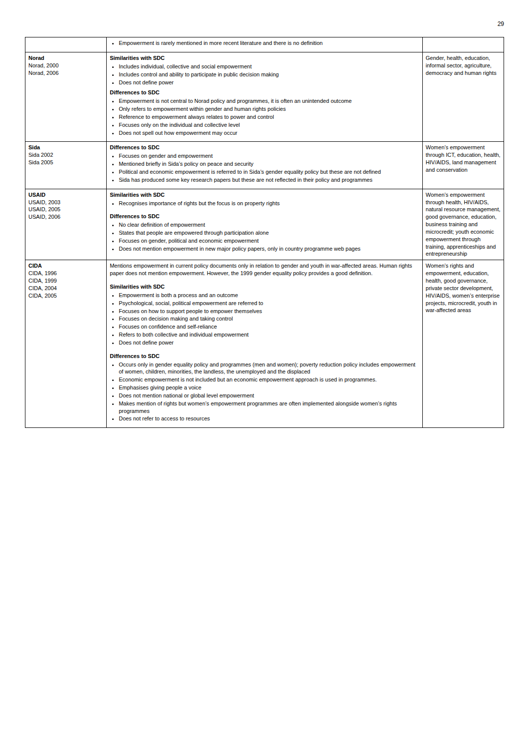29
| | Empowerment is rarely mentioned in more recent literature and there is no definition | |
| Norad Norad, 2000 Norad, 2006 | Similarities with SDC Includes individual, collective and social empowerment Includes control and ability to participate in public decision making Does not define power Differences to SDC Empowerment is not central to Norad policy and programmes, it is often an unintended outcome Only refers to empowerment within gender and human rights policies Reference to empowerment always relates to power and control Focuses only on the individual and collective level Does not spell out how empowerment may occur | Gender, health, education, informal sector, agriculture, democracy and human rights |
| Sida Sida 2002 Sida 2005 | Differences to SDC Focuses on gender and empowerment Mentioned briefly in Sida’s policy on peace and security Political and economic empowerment is referred to in Sida’s gender equality policy but these are not defined Sida has produced some key research papers but these are not reflected in their policy and programmes | Women’s empowerment through ICT, education, health, HIV/AIDS, land management and conservation |
| USAID USAID, 2003 USAID, 2005 USAID, 2006 | Similarities with SDC Recognises importance of rights but the focus is on property rights Differences to SDC No clear definition of empowerment States that people are empowered through participation alone Focuses on gender, political and economic empowerment Does not mention empowerment in new major policy papers, only in country programme web pages | Women’s empowerment through health, HIV/AIDS, natural resource management, good governance, education, business training and microcredit; youth economic empowerment through training, apprenticeships and entrepreneurship |
| CIDA CIDA, 1996 CIDA, 1999 CIDA, 2004 CIDA, 2005 | Mentions empowerment in current policy documents only in relation to gender and youth in war-affected areas. Human rights paper does not mention empowerment. However, the 1999 gender equality policy provides a good definition. Similarities with SDC Empowerment is both a process and an outcome Psychological, social, political empowerment are referred to Focuses on how to support people to empower themselves Focuses on decision making and taking control Focuses on confidence and self-reliance Refers to both collective and individual empowerment Does not define power Differences to SDC Occurs only in gender equality policy and programmes (men and women); poverty reduction policy includes empowerment of women, children, minorities, the landless, the unemployed and the displaced Economic empowerment is not included but an economic empowerment approach is used in programmes. Emphasises giving people a voice Does not mention national or global level empowerment Makes mention of rights but women’s empowerment programmes are often implemented alongside women’s rights programmes Does not refer to access to resources | Women’s rights and empowerment, education, health, good governance, private sector development, HIV/AIDS, women’s enterprise projects, microcredit, youth in war-affected areas |